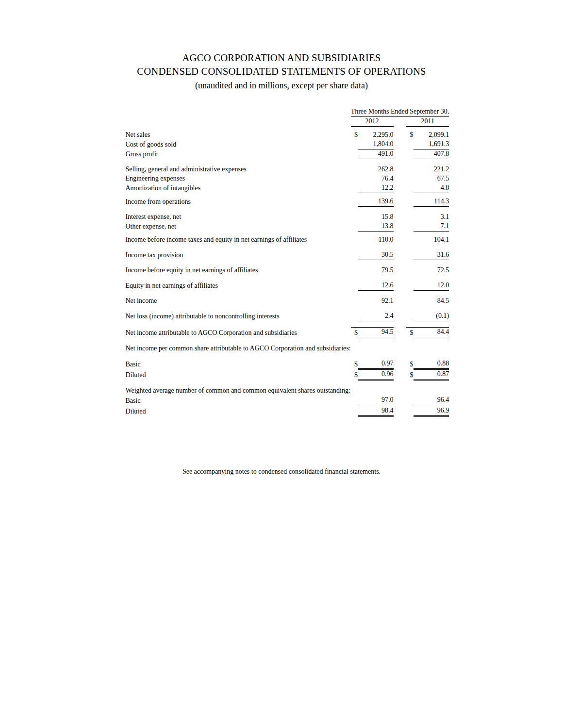AGCO CORPORATION AND SUBSIDIARIES
CONDENSED CONSOLIDATED STATEMENTS OF OPERATIONS
(unaudited and in millions, except per share data)
| | | Three Months Ended September 30, |
| | | 2012 | | 2011 |
| Net sales | | $ | 2,295.0 | | $ | 2,099.1 |
| Cost of goods sold | | | 1,804.0 | | | 1,691.3 |
| Gross profit | | | 491.0 | | | 407.8 |
| Selling, general and administrative expenses | | | 262.8 | | | 221.2 |
| Engineering expenses | | | 76.4 | | | 67.5 |
| Amortization of intangibles | | | 12.2 | | | 4.8 |
| Income from operations | | | 139.6 | | | 114.3 |
| Interest expense, net | | | 15.8 | | | 3.1 |
| Other expense, net | | | 13.8 | | | 7.1 |
| Income before income taxes and equity in net earnings of affiliates | | | 110.0 | | | 104.1 |
| Income tax provision | | | 30.5 | | | 31.6 |
| Income before equity in net earnings of affiliates | | | 79.5 | | | 72.5 |
| Equity in net earnings of affiliates | | | 12.6 | | | 12.0 |
| Net income | | | 92.1 | | | 84.5 |
| Net loss (income) attributable to noncontrolling interests | | | 2.4 | | | (0.1) |
| Net income attributable to AGCO Corporation and subsidiaries | | $ | 94.5 | | $ | 84.4 |
| Net income per common share attributable to AGCO Corporation and subsidiaries: | | | | | | |
| Basic | | $ | 0.97 | | $ | 0.88 |
| Diluted | | $ | 0.96 | | $ | 0.87 |
| Weighted average number of common and common equivalent shares outstanding: | | | | | | |
| Basic | | | 97.0 | | | 96.4 |
| Diluted | | | 98.4 | | | 96.9 |
See accompanying notes to condensed consolidated financial statements.